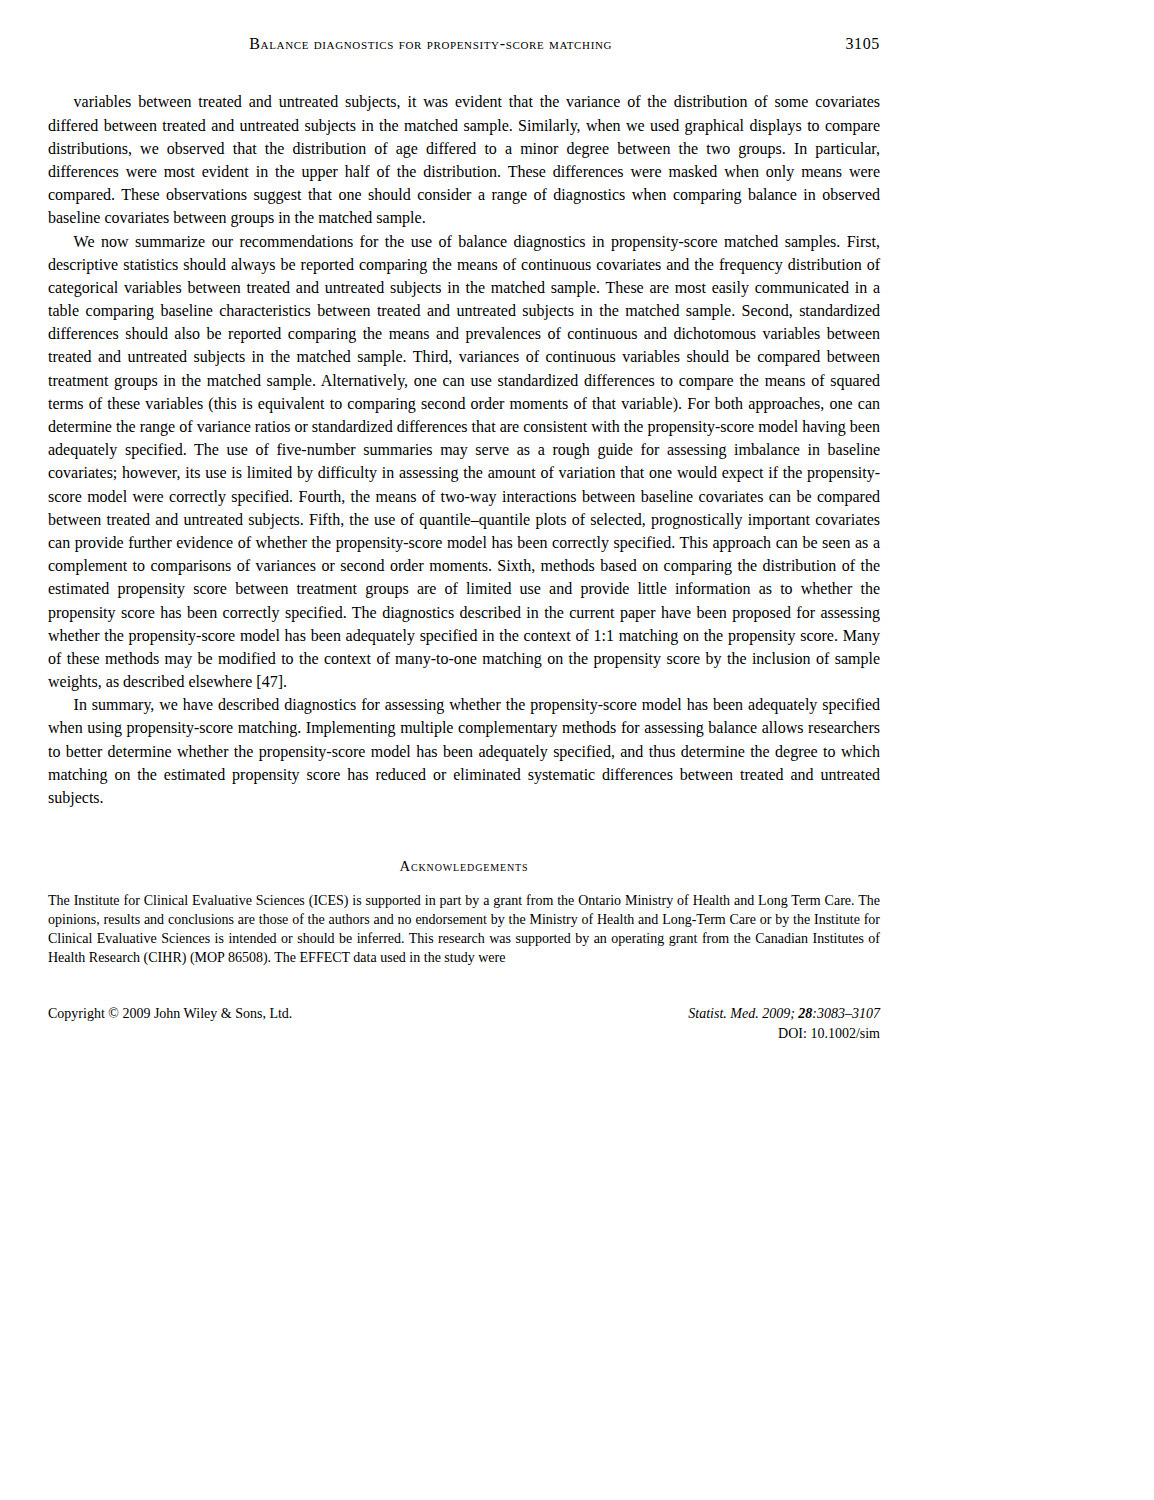Balance diagnostics for propensity-score matching
3105
variables between treated and untreated subjects, it was evident that the variance of the distribution of some covariates differed between treated and untreated subjects in the matched sample. Similarly, when we used graphical displays to compare distributions, we observed that the distribution of age differed to a minor degree between the two groups. In particular, differences were most evident in the upper half of the distribution. These differences were masked when only means were compared. These observations suggest that one should consider a range of diagnostics when comparing balance in observed baseline covariates between groups in the matched sample.
We now summarize our recommendations for the use of balance diagnostics in propensity-score matched samples. First, descriptive statistics should always be reported comparing the means of continuous covariates and the frequency distribution of categorical variables between treated and untreated subjects in the matched sample. These are most easily communicated in a table comparing baseline characteristics between treated and untreated subjects in the matched sample. Second, standardized differences should also be reported comparing the means and prevalences of continuous and dichotomous variables between treated and untreated subjects in the matched sample. Third, variances of continuous variables should be compared between treatment groups in the matched sample. Alternatively, one can use standardized differences to compare the means of squared terms of these variables (this is equivalent to comparing second order moments of that variable). For both approaches, one can determine the range of variance ratios or standardized differences that are consistent with the propensity-score model having been adequately specified. The use of five-number summaries may serve as a rough guide for assessing imbalance in baseline covariates; however, its use is limited by difficulty in assessing the amount of variation that one would expect if the propensity-score model were correctly specified. Fourth, the means of two-way interactions between baseline covariates can be compared between treated and untreated subjects. Fifth, the use of quantile–quantile plots of selected, prognostically important covariates can provide further evidence of whether the propensity-score model has been correctly specified. This approach can be seen as a complement to comparisons of variances or second order moments. Sixth, methods based on comparing the distribution of the estimated propensity score between treatment groups are of limited use and provide little information as to whether the propensity score has been correctly specified. The diagnostics described in the current paper have been proposed for assessing whether the propensity-score model has been adequately specified in the context of 1:1 matching on the propensity score. Many of these methods may be modified to the context of many-to-one matching on the propensity score by the inclusion of sample weights, as described elsewhere [47].
In summary, we have described diagnostics for assessing whether the propensity-score model has been adequately specified when using propensity-score matching. Implementing multiple complementary methods for assessing balance allows researchers to better determine whether the propensity-score model has been adequately specified, and thus determine the degree to which matching on the estimated propensity score has reduced or eliminated systematic differences between treated and untreated subjects.
Acknowledgements
The Institute for Clinical Evaluative Sciences (ICES) is supported in part by a grant from the Ontario Ministry of Health and Long Term Care. The opinions, results and conclusions are those of the authors and no endorsement by the Ministry of Health and Long-Term Care or by the Institute for Clinical Evaluative Sciences is intended or should be inferred. This research was supported by an operating grant from the Canadian Institutes of Health Research (CIHR) (MOP 86508). The EFFECT data used in the study were
Copyright © 2009 John Wiley & Sons, Ltd.
Statist. Med. 2009; 28:3083–3107
DOI: 10.1002/sim